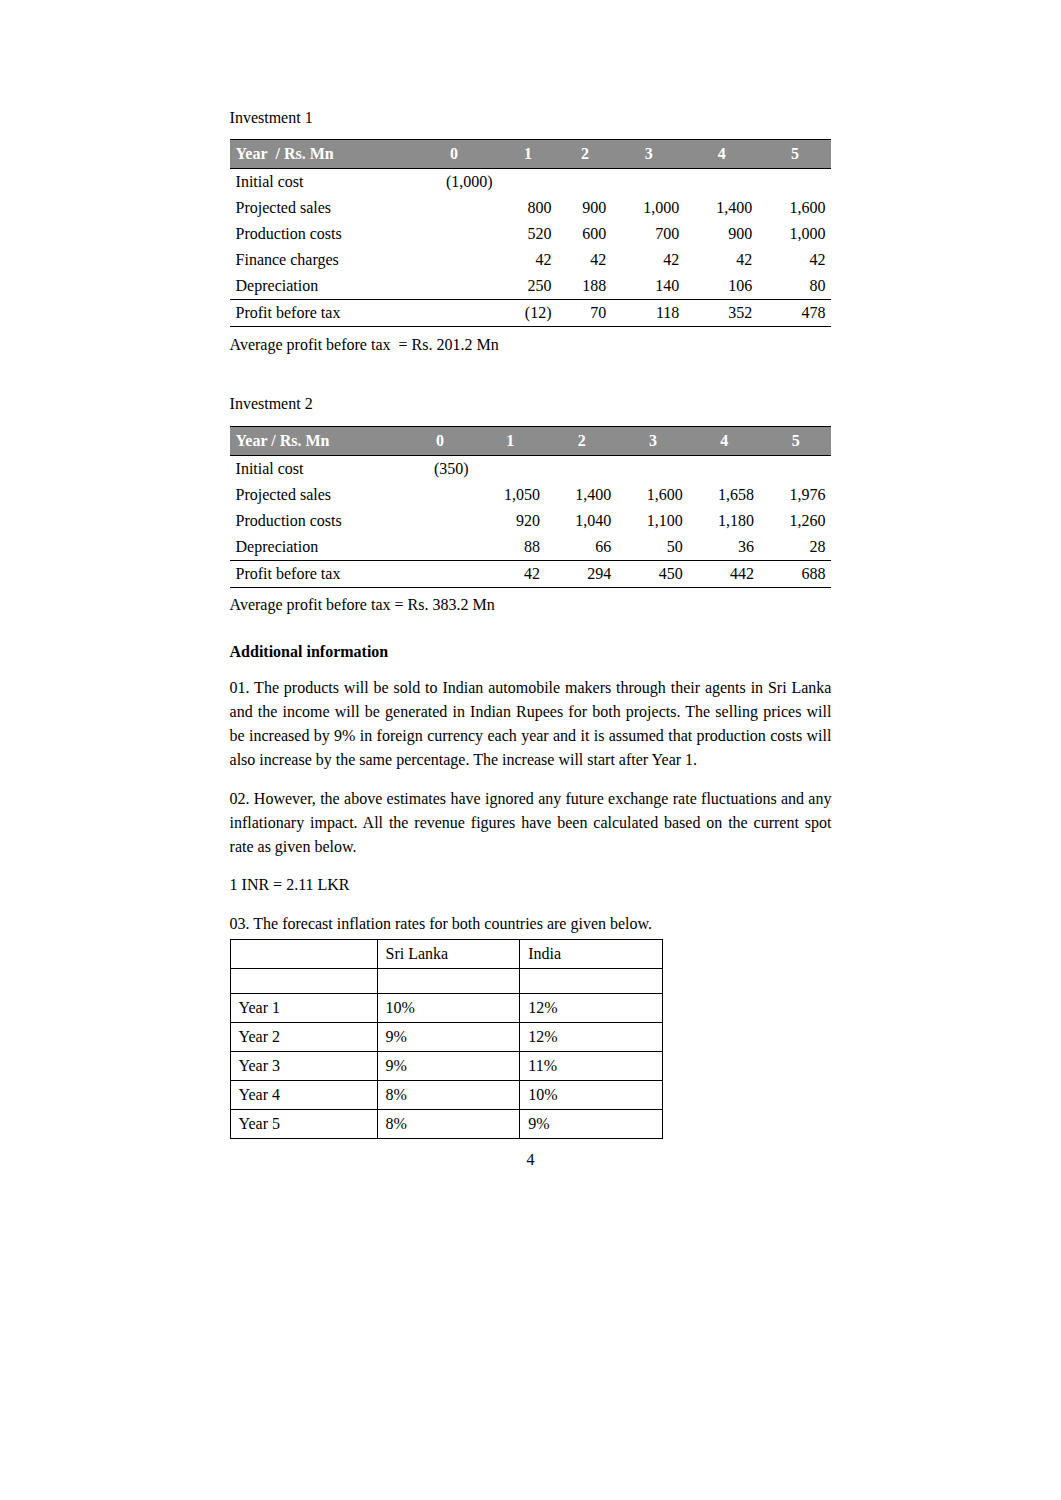Investment 1
| Year / Rs. Mn | 0 | 1 | 2 | 3 | 4 | 5 |
| --- | --- | --- | --- | --- | --- | --- |
| Initial cost | (1,000) | | | | | |
| Projected sales | | 800 | 900 | 1,000 | 1,400 | 1,600 |
| Production costs | | 520 | 600 | 700 | 900 | 1,000 |
| Finance charges | | 42 | 42 | 42 | 42 | 42 |
| Depreciation | | 250 | 188 | 140 | 106 | 80 |
| Profit before tax | | (12) | 70 | 118 | 352 | 478 |
Average profit before tax = Rs. 201.2 Mn
Investment 2
| Year / Rs. Mn | 0 | 1 | 2 | 3 | 4 | 5 |
| --- | --- | --- | --- | --- | --- | --- |
| Initial cost | (350) | | | | | |
| Projected sales | | 1,050 | 1,400 | 1,600 | 1,658 | 1,976 |
| Production costs | | 920 | 1,040 | 1,100 | 1,180 | 1,260 |
| Depreciation | | 88 | 66 | 50 | 36 | 28 |
| Profit before tax | | 42 | 294 | 450 | 442 | 688 |
Average profit before tax = Rs. 383.2 Mn
Additional information
01. The products will be sold to Indian automobile makers through their agents in Sri Lanka and the income will be generated in Indian Rupees for both projects. The selling prices will be increased by 9% in foreign currency each year and it is assumed that production costs will also increase by the same percentage. The increase will start after Year 1.
02. However, the above estimates have ignored any future exchange rate fluctuations and any inflationary impact. All the revenue figures have been calculated based on the current spot rate as given below.
1 INR = 2.11 LKR
03. The forecast inflation rates for both countries are given below.
| | Sri Lanka | India |
| Year 1 | 10% | 12% |
| Year 2 | 9% | 12% |
| Year 3 | 9% | 11% |
| Year 4 | 8% | 10% |
| Year 5 | 8% | 9% |
4